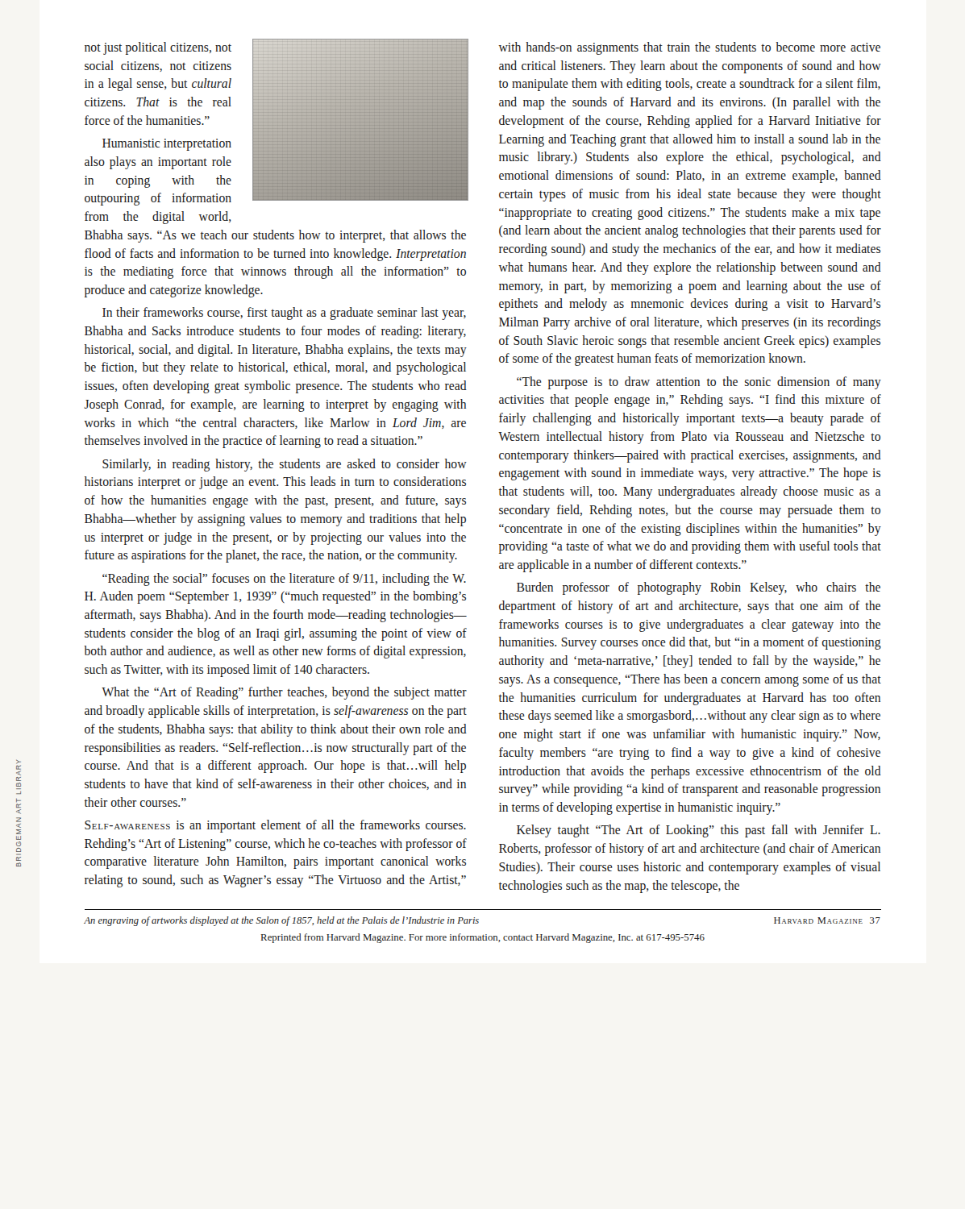not just political citizens, not social citizens, not citizens in a legal sense, but cultural citizens. That is the real force of the humanities.”
Humanistic interpretation also plays an important role in coping with the outpouring of information from the digital world, Bhabha says. “As we teach our students how to interpret, that allows the flood of facts and information to be turned into knowledge. Interpretation is the mediating force that winnows through all the information” to produce and categorize knowledge.
In their frameworks course, first taught as a graduate seminar last year, Bhabha and Sacks introduce students to four modes of reading: literary, historical, social, and digital. In literature, Bhabha explains, the texts may be fiction, but they relate to historical, ethical, moral, and psychological issues, often developing great symbolic presence. The students who read Joseph Conrad, for example, are learning to interpret by engaging with works in which “the central characters, like Marlow in Lord Jim, are themselves involved in the practice of learning to read a situation.”
Similarly, in reading history, the students are asked to consider how historians interpret or judge an event. This leads in turn to considerations of how the humanities engage with the past, present, and future, says Bhabha—whether by assigning values to memory and traditions that help us interpret or judge in the present, or by projecting our values into the future as aspirations for the planet, the race, the nation, or the community.
“Reading the social” focuses on the literature of 9/11, including the W. H. Auden poem “September 1, 1939” (“much requested” in the bombing’s aftermath, says Bhabha). And in the fourth mode—reading technologies—students consider the blog of an Iraqi girl, assuming the point of view of both author and audience, as well as other new forms of digital expression, such as Twitter, with its imposed limit of 140 characters.
What the “Art of Reading” further teaches, beyond the subject matter and broadly applicable skills of interpretation, is self-awareness on the part of the students, Bhabha says: that ability to think about their own role and responsibilities as readers. “Self-reflection…is now structurally part of the course. And that is a different approach. Our hope is that…will help students to have that kind of self-awareness in their other choices, and in their other courses.”
Self-awareness is an important element of all the frameworks courses. Rehding’s “Art of Listening” course, which he co-teaches with professor of comparative literature John Hamilton, pairs important canonical works relating to sound, such as Wagner’s essay “The Virtuoso and the Artist,” with hands-on assignments that train the students to become more active and critical listeners. They learn about the components of sound and how to manipulate them with editing tools, create a soundtrack for a silent film, and map the sounds of Harvard and its environs. (In parallel with the development of the course, Rehding applied for a Harvard Initiative for Learning and Teaching grant that allowed him to install a sound lab in the music library.) Students also explore the ethical, psychological, and emotional dimensions of sound: Plato, in an extreme example, banned certain types of music from his ideal state because they were thought “inappropriate to creating good citizens.” The students make a mix tape (and learn about the ancient analog technologies that their parents used for recording sound) and study the mechanics of the ear, and how it mediates what humans hear. And they explore the relationship between sound and memory, in part, by memorizing a poem and learning about the use of epithets and melody as mnemonic devices during a visit to Harvard’s Milman Parry archive of oral literature, which preserves (in its recordings of South Slavic heroic songs that resemble ancient Greek epics) examples of some of the greatest human feats of memorization known.
“The purpose is to draw attention to the sonic dimension of many activities that people engage in,” Rehding says. “I find this mixture of fairly challenging and historically important texts—a beauty parade of Western intellectual history from Plato via Rousseau and Nietzsche to contemporary thinkers—paired with practical exercises, assignments, and engagement with sound in immediate ways, very attractive.” The hope is that students will, too. Many undergraduates already choose music as a secondary field, Rehding notes, but the course may persuade them to “concentrate in one of the existing disciplines within the humanities” by providing “a taste of what we do and providing them with useful tools that are applicable in a number of different contexts.”
Burden professor of photography Robin Kelsey, who chairs the department of history of art and architecture, says that one aim of the frameworks courses is to give undergraduates a clear gateway into the humanities. Survey courses once did that, but “in a moment of questioning authority and ‘meta-narrative,’ [they] tended to fall by the wayside,” he says. As a consequence, “There has been a concern among some of us that the humanities curriculum for undergraduates at Harvard has too often these days seemed like a smorgasbord,…without any clear sign as to where one might start if one was unfamiliar with humanistic inquiry.” Now, faculty members “are trying to find a way to give a kind of cohesive introduction that avoids the perhaps excessive ethnocentrism of the old survey” while providing “a kind of transparent and reasonable progression in terms of developing expertise in humanistic inquiry.”
Kelsey taught “The Art of Looking” this past fall with Jennifer L. Roberts, professor of history of art and architecture (and chair of American Studies). Their course uses historic and contemporary examples of visual technologies such as the map, the telescope, the
An engraving of artworks displayed at the Salon of 1857, held at the Palais de l’Industrie in Paris
Harvard Magazine 37
Reprinted from Harvard Magazine. For more information, contact Harvard Magazine, Inc. at 617-495-5746
BRIDGEMAN ART LIBRARY